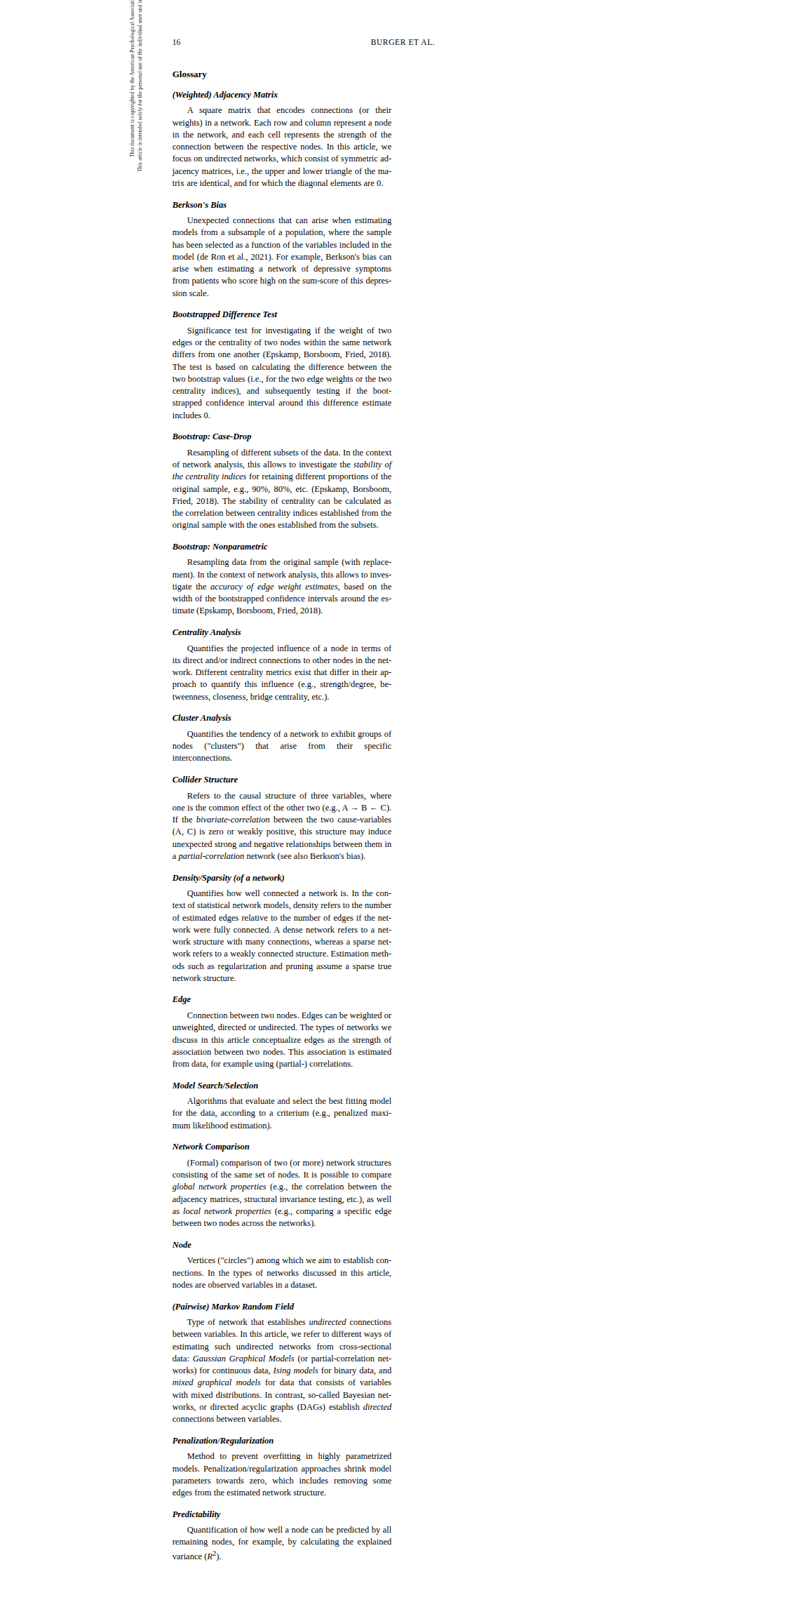This document is copyrighted by the American Psychological Association or one of its allied publishers.
This article is intended solely for the personal use of the individual user and is not to be disseminated broadly.
16 BURGER ET AL.
Glossary
(Weighted) Adjacency Matrix
A square matrix that encodes connections (or their weights) in a network. Each row and column represent a node in the network, and each cell represents the strength of the connection between the respective nodes. In this article, we focus on undirected networks, which consist of symmetric adjacency matrices, i.e., the upper and lower triangle of the matrix are identical, and for which the diagonal elements are 0.
Berkson's Bias
Unexpected connections that can arise when estimating models from a subsample of a population, where the sample has been selected as a function of the variables included in the model (de Ron et al., 2021). For example, Berkson's bias can arise when estimating a network of depressive symptoms from patients who score high on the sum-score of this depression scale.
Bootstrapped Difference Test
Significance test for investigating if the weight of two edges or the centrality of two nodes within the same network differs from one another (Epskamp, Borsboom, Fried, 2018). The test is based on calculating the difference between the two bootstrap values (i.e., for the two edge weights or the two centrality indices), and subsequently testing if the bootstrapped confidence interval around this difference estimate includes 0.
Bootstrap: Case-Drop
Resampling of different subsets of the data. In the context of network analysis, this allows to investigate the stability of the centrality indices for retaining different proportions of the original sample, e.g., 90%, 80%, etc. (Epskamp, Borsboom, Fried, 2018). The stability of centrality can be calculated as the correlation between centrality indices established from the original sample with the ones established from the subsets.
Bootstrap: Nonparametric
Resampling data from the original sample (with replacement). In the context of network analysis, this allows to investigate the accuracy of edge weight estimates, based on the width of the bootstrapped confidence intervals around the estimate (Epskamp, Borsboom, Fried, 2018).
Centrality Analysis
Quantifies the projected influence of a node in terms of its direct and/or indirect connections to other nodes in the network. Different centrality metrics exist that differ in their approach to quantify this influence (e.g., strength/degree, betweenness, closeness, bridge centrality, etc.).
Cluster Analysis
Quantifies the tendency of a network to exhibit groups of nodes ("clusters") that arise from their specific interconnections.
Collider Structure
Refers to the causal structure of three variables, where one is the common effect of the other two (e.g., A → B ← C). If the bivariate-correlation between the two cause-variables (A, C) is zero or weakly positive, this structure may induce unexpected strong and negative relationships between them in a partial-correlation network (see also Berkson's bias).
Density/Sparsity (of a network)
Quantifies how well connected a network is. In the context of statistical network models, density refers to the number of estimated edges relative to the number of edges if the network were fully connected. A dense network refers to a network structure with many connections, whereas a sparse network refers to a weakly connected structure. Estimation methods such as regularization and pruning assume a sparse true network structure.
Edge
Connection between two nodes. Edges can be weighted or unweighted, directed or undirected. The types of networks we discuss in this article conceptualize edges as the strength of association between two nodes. This association is estimated from data, for example using (partial-) correlations.
Model Search/Selection
Algorithms that evaluate and select the best fitting model for the data, according to a criterium (e.g., penalized maximum likelihood estimation).
Network Comparison
(Formal) comparison of two (or more) network structures consisting of the same set of nodes. It is possible to compare global network properties (e.g., the correlation between the adjacency matrices, structural invariance testing, etc.), as well as local network properties (e.g., comparing a specific edge between two nodes across the networks).
Node
Vertices ("circles") among which we aim to establish connections. In the types of networks discussed in this article, nodes are observed variables in a dataset.
(Pairwise) Markov Random Field
Type of network that establishes undirected connections between variables. In this article, we refer to different ways of estimating such undirected networks from cross-sectional data: Gaussian Graphical Models (or partial-correlation networks) for continuous data, Ising models for binary data, and mixed graphical models for data that consists of variables with mixed distributions. In contrast, so-called Bayesian networks, or directed acyclic graphs (DAGs) establish directed connections between variables.
Penalization/Regularization
Method to prevent overfitting in highly parametrized models. Penalization/regularization approaches shrink model parameters towards zero, which includes removing some edges from the estimated network structure.
Predictability
Quantification of how well a node can be predicted by all remaining nodes, for example, by calculating the explained variance (R2).